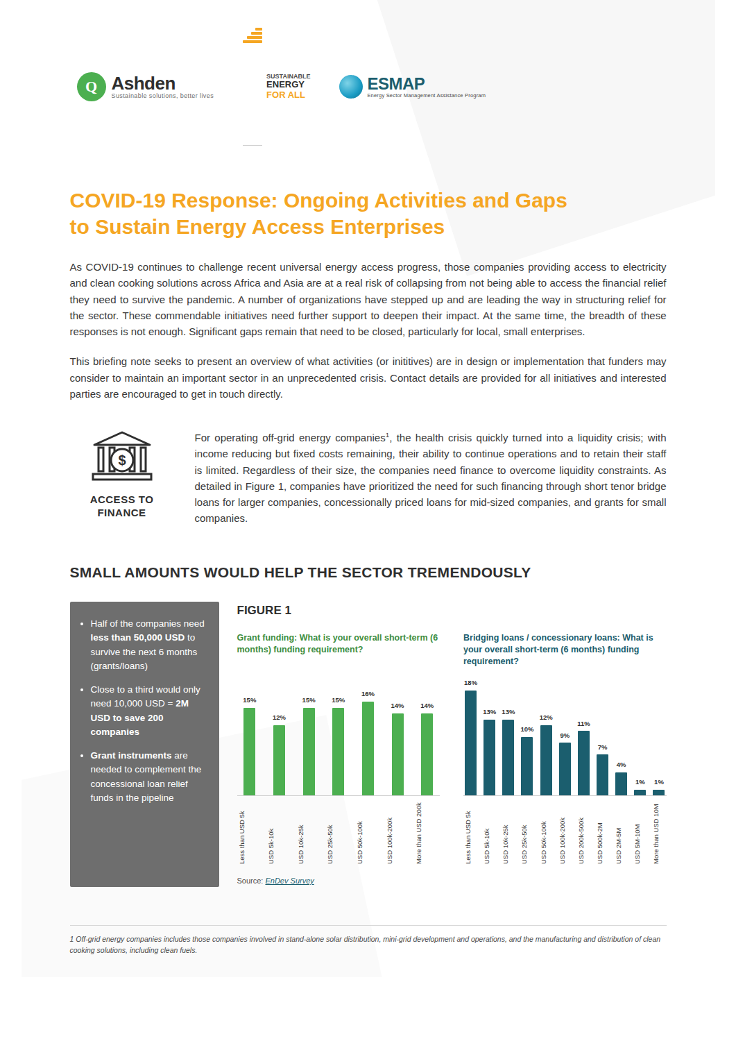Q
Ashden
Sustainable solutions, better lives
SUSTAINABLE
ENERGY
FOR ALL
ESMAP
Energy Sector Management Assistance Program
COVID-19 Response: Ongoing Activities and Gaps
to Sustain Energy Access Enterprises
As COVID-19 continues to challenge recent universal energy access progress, those companies providing access to electricity and clean cooking solutions across Africa and Asia are at a real risk of collapsing from not being able to access the financial relief they need to survive the pandemic. A number of organizations have stepped up and are leading the way in structuring relief for the sector. These commendable initiatives need further support to deepen their impact. At the same time, the breadth of these responses is not enough. Significant gaps remain that need to be closed, particularly for local, small enterprises.
This briefing note seeks to present an overview of what activities (or inititives) are in design or implementation that funders may consider to maintain an important sector in an unprecedented crisis. Contact details are provided for all initiatives and interested parties are encouraged to get in touch directly.
$
ACCESS TO
FINANCE
For operating off-grid energy companies1, the health crisis quickly turned into a liquidity crisis; with income reducing but fixed costs remaining, their ability to continue operations and to retain their staff is limited. Regardless of their size, the companies need finance to overcome liquidity constraints. As detailed in Figure 1, companies have prioritized the need for such financing through short tenor bridge loans for larger companies, concessionally priced loans for mid-sized companies, and grants for small companies.
Small amounts would help the sector tremendously
Half of the companies need less than 50,000 USD to survive the next 6 months (grants/loans)
Close to a third would only need 10,000 USD = 2M USD to save 200 companies
Grant instruments are needed to complement the concessional loan relief funds in the pipeline
FIGURE 1
Grant funding: What is your overall short-term (6 months) funding requirement?
15%
12%
15%
15%
16%
14%
14%
Less than USD 5k
USD 5k-10k
USD 10k-25k
USD 25k-50k
USD 50k-100k
USD 100k-200k
More than USD 200k
Bridging loans / concessionary loans: What is your overall short-term (6 months) funding requirement?
18%
13%
13%
10%
12%
9%
11%
7%
4%
1%
1%
Less than USD 5k
USD 5k-10k
USD 10k-25k
USD 25k-50k
USD 50k-100k
USD 100k-200k
USD 200k-500k
USD 500k-2M
USD 2M-5M
USD 5M-10M
More than USD 10M
Source: EnDev Survey
1 Off-grid energy companies includes those companies involved in stand-alone solar distribution, mini-grid development and operations, and the manufacturing and distribution of clean cooking solutions, including clean fuels.